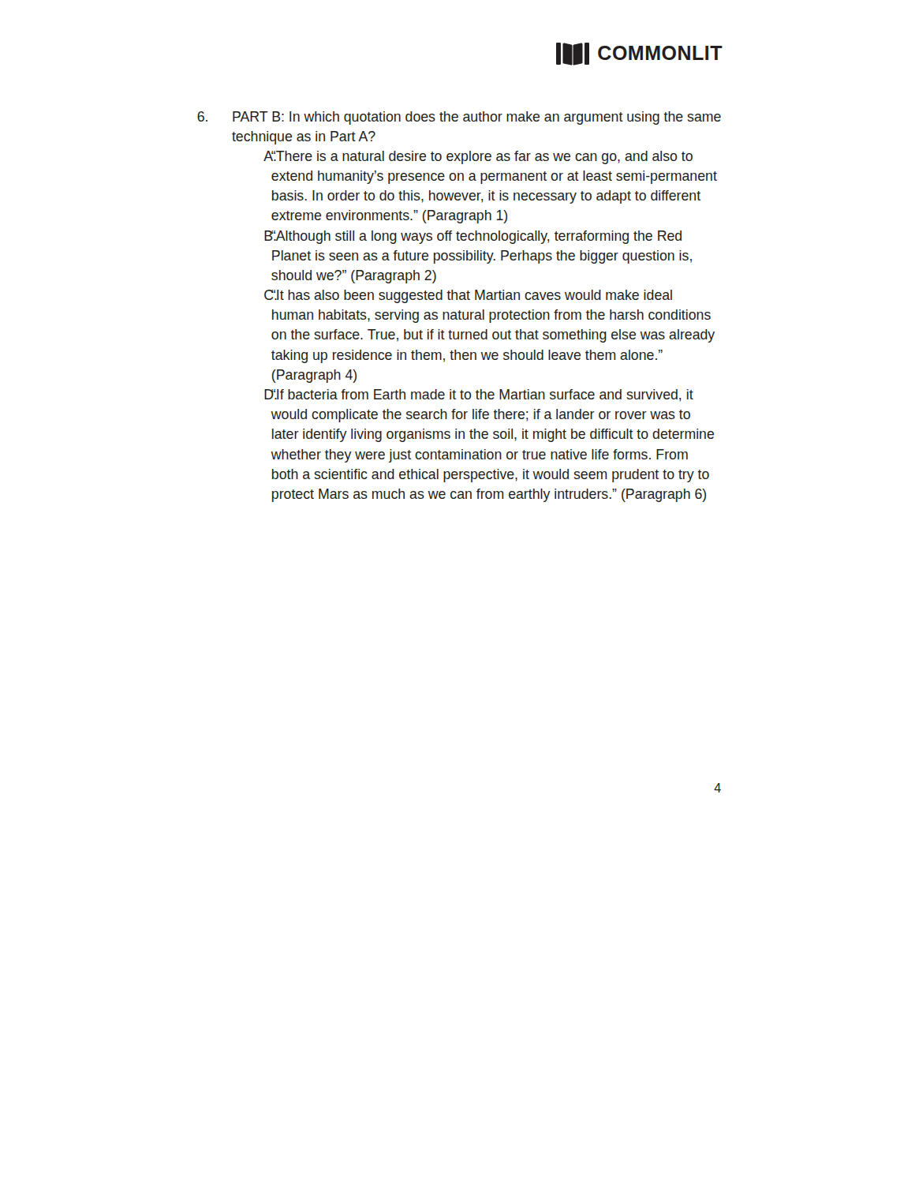COMMONLIT
6.
PART B: In which quotation does the author make an argument using the same technique as in Part A?
A.
“There is a natural desire to explore as far as we can go, and also to extend humanity’s presence on a permanent or at least semi-permanent basis. In order to do this, however, it is necessary to adapt to different extreme environments.” (Paragraph 1)
B.
“Although still a long ways off technologically, terraforming the Red Planet is seen as a future possibility. Perhaps the bigger question is, should we?” (Paragraph 2)
C.
“It has also been suggested that Martian caves would make ideal human habitats, serving as natural protection from the harsh conditions on the surface. True, but if it turned out that something else was already taking up residence in them, then we should leave them alone.” (Paragraph 4)
D.
“If bacteria from Earth made it to the Martian surface and survived, it would complicate the search for life there; if a lander or rover was to later identify living organisms in the soil, it might be difficult to determine whether they were just contamination or true native life forms. From both a scientific and ethical perspective, it would seem prudent to try to protect Mars as much as we can from earthly intruders.” (Paragraph 6)
4